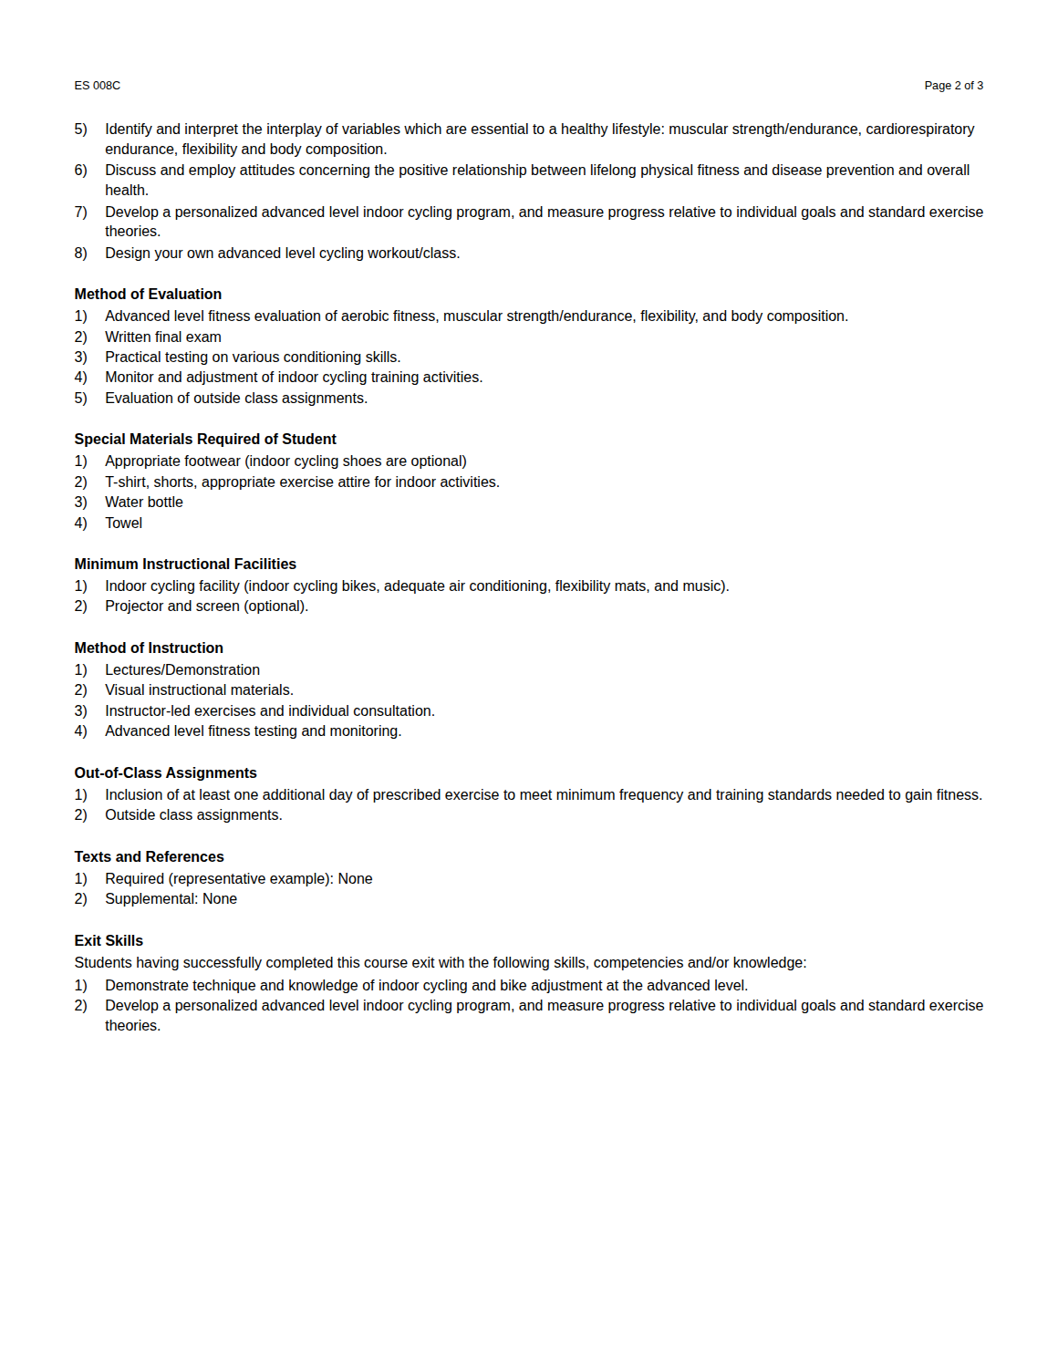ES 008C Page 2 of 3
Identify and interpret the interplay of variables which are essential to a healthy lifestyle: muscular strength/endurance, cardiorespiratory endurance, flexibility and body composition.
Discuss and employ attitudes concerning the positive relationship between lifelong physical fitness and disease prevention and overall health.
Develop a personalized advanced level indoor cycling program, and measure progress relative to individual goals and standard exercise theories.
Design your own advanced level cycling workout/class.
Method of Evaluation
Advanced level fitness evaluation of aerobic fitness, muscular strength/endurance, flexibility, and body composition.
Written final exam
Practical testing on various conditioning skills.
Monitor and adjustment of indoor cycling training activities.
Evaluation of outside class assignments.
Special Materials Required of Student
Appropriate footwear (indoor cycling shoes are optional)
T-shirt, shorts, appropriate exercise attire for indoor activities.
Water bottle
Towel
Minimum Instructional Facilities
Indoor cycling facility (indoor cycling bikes, adequate air conditioning, flexibility mats, and music).
Projector and screen (optional).
Method of Instruction
Lectures/Demonstration
Visual instructional materials.
Instructor-led exercises and individual consultation.
Advanced level fitness testing and monitoring.
Out-of-Class Assignments
Inclusion of at least one additional day of prescribed exercise to meet minimum frequency and training standards needed to gain fitness.
Outside class assignments.
Texts and References
Required (representative example): None
Supplemental: None
Exit Skills
Students having successfully completed this course exit with the following skills, competencies and/or knowledge:
Demonstrate technique and knowledge of indoor cycling and bike adjustment at the advanced level.
Develop a personalized advanced level indoor cycling program, and measure progress relative to individual goals and standard exercise theories.